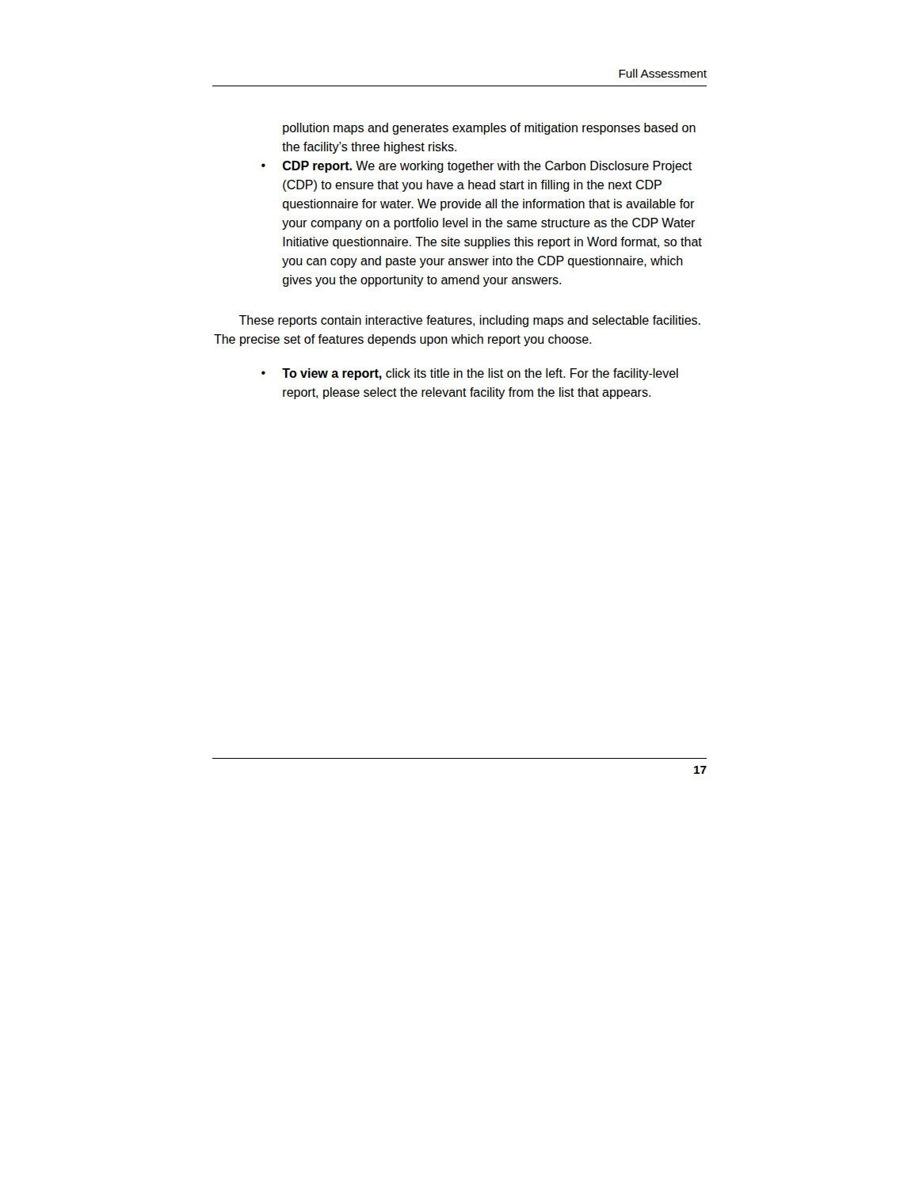Full Assessment
pollution maps and generates examples of mitigation responses based on the facility’s three highest risks.
CDP report. We are working together with the Carbon Disclosure Project (CDP) to ensure that you have a head start in filling in the next CDP questionnaire for water. We provide all the information that is available for your company on a portfolio level in the same structure as the CDP Water Initiative questionnaire. The site supplies this report in Word format, so that you can copy and paste your answer into the CDP questionnaire, which gives you the opportunity to amend your answers.
These reports contain interactive features, including maps and selectable facilities. The precise set of features depends upon which report you choose.
To view a report, click its title in the list on the left. For the facility-level report, please select the relevant facility from the list that appears.
17